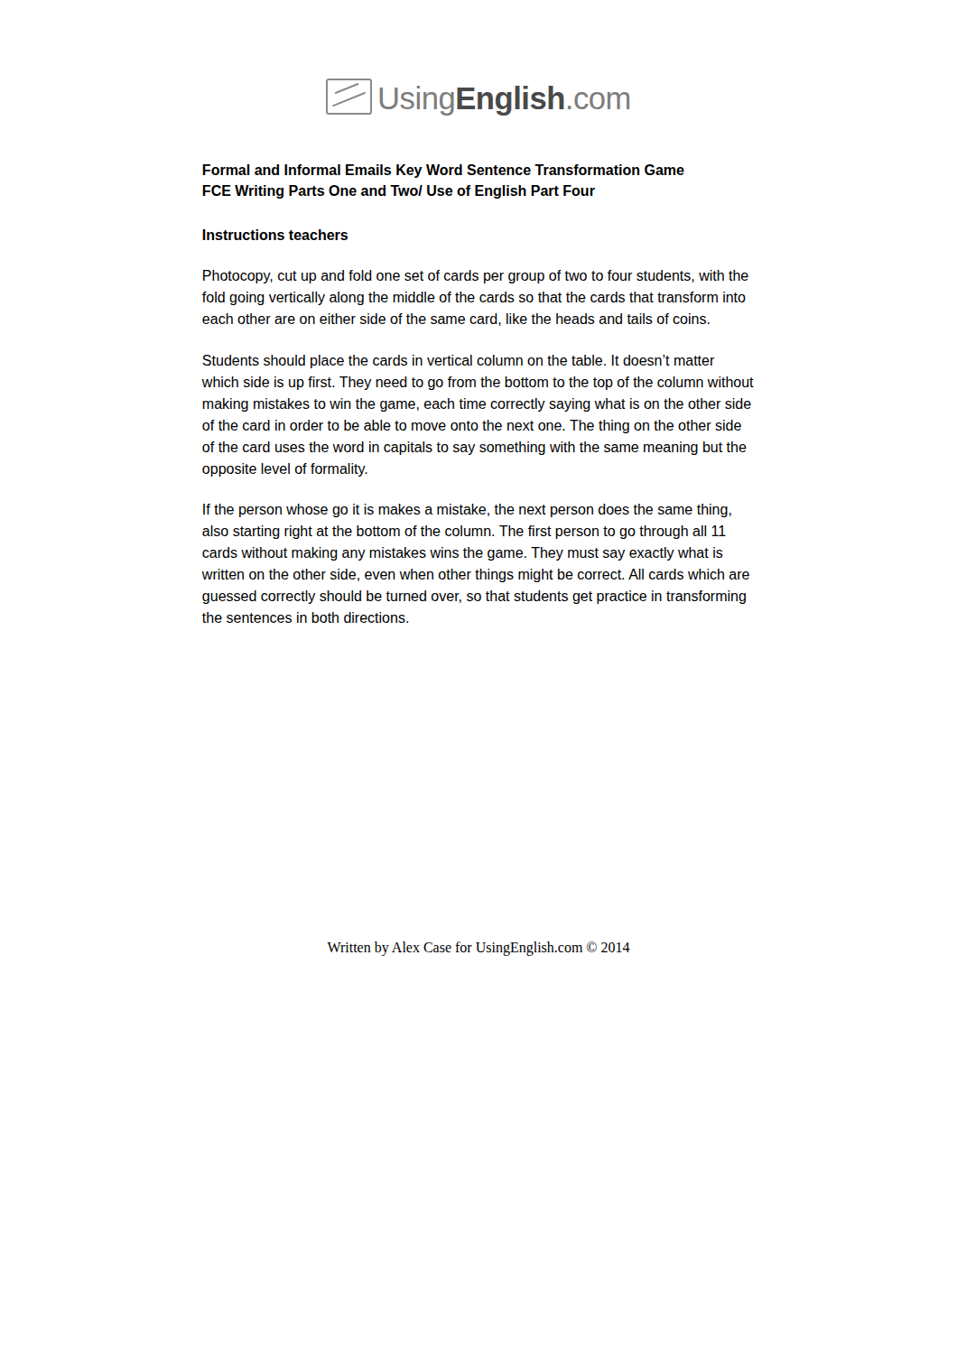Using English.com
Formal and Informal Emails Key Word Sentence Transformation Game FCE Writing Parts One and Two/ Use of English Part Four
Instructions teachers
Photocopy, cut up and fold one set of cards per group of two to four students, with the fold going vertically along the middle of the cards so that the cards that transform into each other are on either side of the same card, like the heads and tails of coins.
Students should place the cards in vertical column on the table. It doesn’t matter which side is up first. They need to go from the bottom to the top of the column without making mistakes to win the game, each time correctly saying what is on the other side of the card in order to be able to move onto the next one. The thing on the other side of the card uses the word in capitals to say something with the same meaning but the opposite level of formality.
If the person whose go it is makes a mistake, the next person does the same thing, also starting right at the bottom of the column. The first person to go through all 11 cards without making any mistakes wins the game. They must say exactly what is written on the other side, even when other things might be correct. All cards which are guessed correctly should be turned over, so that students get practice in transforming the sentences in both directions.
Written by Alex Case for UsingEnglish.com © 2014